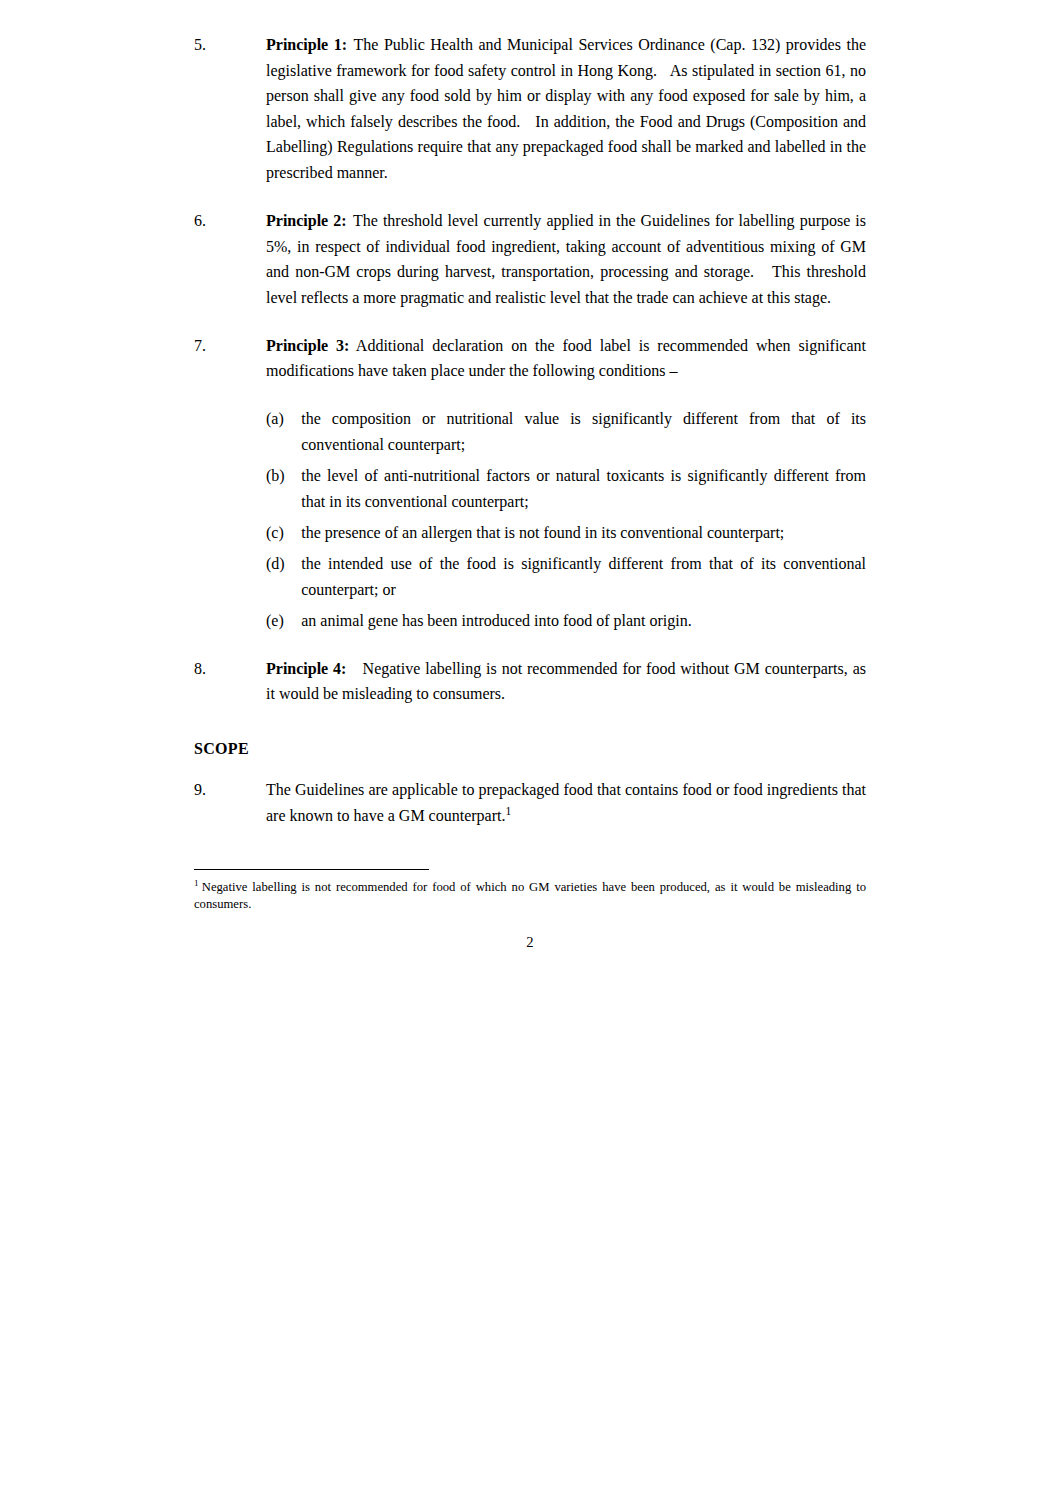5.
Principle 1: The Public Health and Municipal Services Ordinance (Cap. 132) provides the legislative framework for food safety control in Hong Kong. As stipulated in section 61, no person shall give any food sold by him or display with any food exposed for sale by him, a label, which falsely describes the food. In addition, the Food and Drugs (Composition and Labelling) Regulations require that any prepackaged food shall be marked and labelled in the prescribed manner.
6.
Principle 2: The threshold level currently applied in the Guidelines for labelling purpose is 5%, in respect of individual food ingredient, taking account of adventitious mixing of GM and non-GM crops during harvest, transportation, processing and storage. This threshold level reflects a more pragmatic and realistic level that the trade can achieve at this stage.
7.
Principle 3: Additional declaration on the food label is recommended when significant modifications have taken place under the following conditions –
the composition or nutritional value is significantly different from that of its conventional counterpart;
the level of anti-nutritional factors or natural toxicants is significantly different from that in its conventional counterpart;
the presence of an allergen that is not found in its conventional counterpart;
the intended use of the food is significantly different from that of its conventional counterpart; or
an animal gene has been introduced into food of plant origin.
8.
Principle 4: Negative labelling is not recommended for food without GM counterparts, as it would be misleading to consumers.
SCOPE
9.
The Guidelines are applicable to prepackaged food that contains food or food ingredients that are known to have a GM counterpart.1
1Negative labelling is not recommended for food of which no GM varieties have been produced, as it would be misleading to consumers.
2